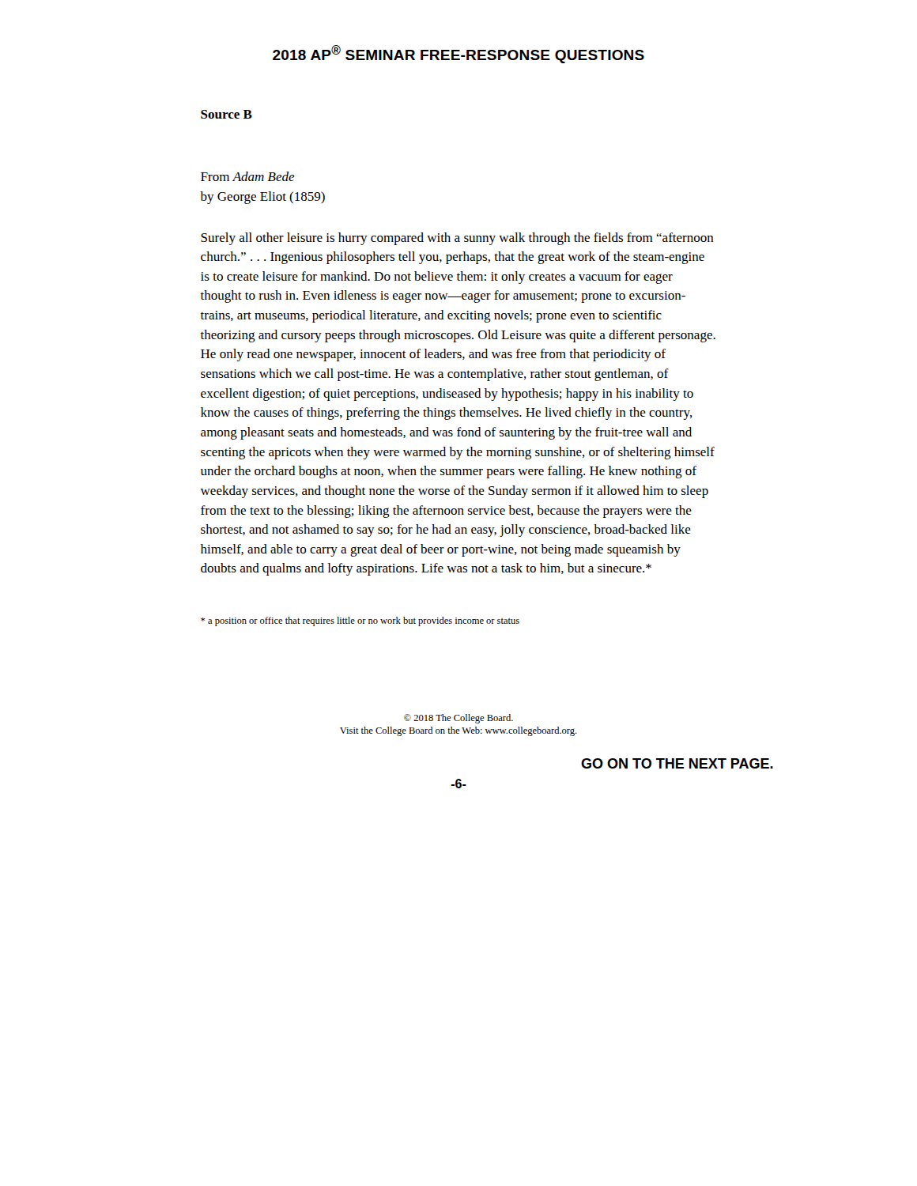2018 AP® SEMINAR FREE-RESPONSE QUESTIONS
Source B
From Adam Bede
by George Eliot (1859)
Surely all other leisure is hurry compared with a sunny walk through the fields from “afternoon church.” . . . Ingenious philosophers tell you, perhaps, that the great work of the steam-engine is to create leisure for mankind. Do not believe them: it only creates a vacuum for eager thought to rush in. Even idleness is eager now—eager for amusement; prone to excursion-trains, art museums, periodical literature, and exciting novels; prone even to scientific theorizing and cursory peeps through microscopes. Old Leisure was quite a different personage. He only read one newspaper, innocent of leaders, and was free from that periodicity of sensations which we call post-time. He was a contemplative, rather stout gentleman, of excellent digestion; of quiet perceptions, undiseased by hypothesis; happy in his inability to know the causes of things, preferring the things themselves. He lived chiefly in the country, among pleasant seats and homesteads, and was fond of sauntering by the fruit-tree wall and scenting the apricots when they were warmed by the morning sunshine, or of sheltering himself under the orchard boughs at noon, when the summer pears were falling. He knew nothing of weekday services, and thought none the worse of the Sunday sermon if it allowed him to sleep from the text to the blessing; liking the afternoon service best, because the prayers were the shortest, and not ashamed to say so; for he had an easy, jolly conscience, broad-backed like himself, and able to carry a great deal of beer or port-wine, not being made squeamish by doubts and qualms and lofty aspirations. Life was not a task to him, but a sinecure.*
* a position or office that requires little or no work but provides income or status
© 2018 The College Board.
Visit the College Board on the Web: www.collegeboard.org.
GO ON TO THE NEXT PAGE.
-6-